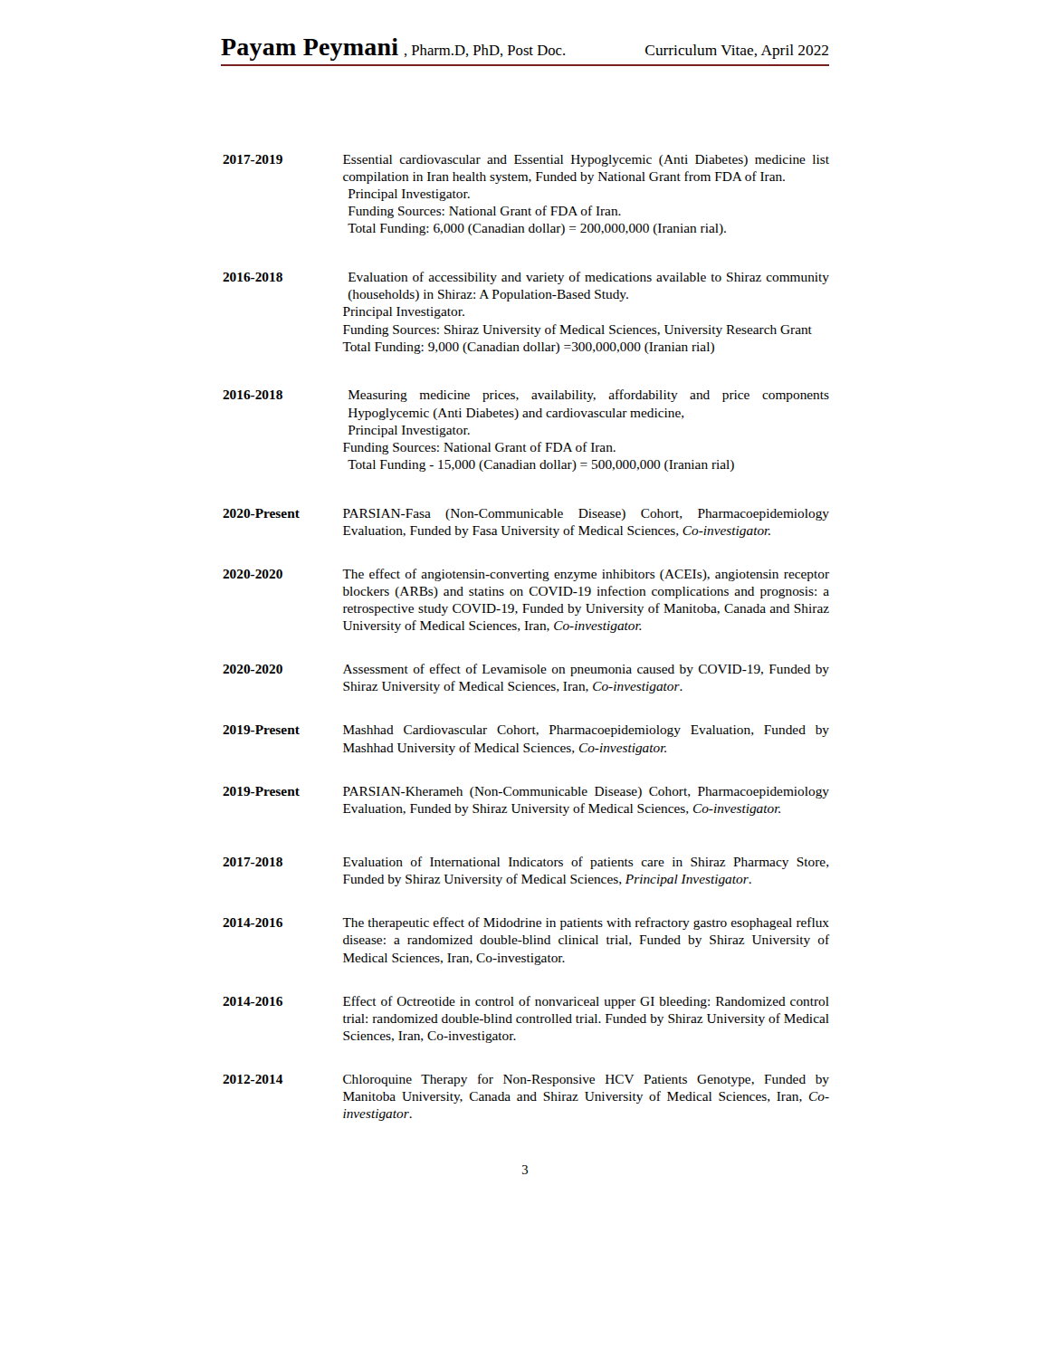Payam Peymani, Pharm.D, PhD, Post Doc.
Curriculum Vitae, April 2022
2017-2019
Essential cardiovascular and Essential Hypoglycemic (Anti Diabetes) medicine list compilation in Iran health system, Funded by National Grant from FDA of Iran.
Principal Investigator.
Funding Sources: National Grant of FDA of Iran.
Total Funding: 6,000 (Canadian dollar) = 200,000,000 (Iranian rial).
2016-2018
Evaluation of accessibility and variety of medications available to Shiraz community (households) in Shiraz: A Population-Based Study.
Principal Investigator.
Funding Sources: Shiraz University of Medical Sciences, University Research Grant
Total Funding: 9,000 (Canadian dollar) =300,000,000 (Iranian rial)
2016-2018
Measuring medicine prices, availability, affordability and price components Hypoglycemic (Anti Diabetes) and cardiovascular medicine,
Principal Investigator.
Funding Sources: National Grant of FDA of Iran.
Total Funding - 15,000 (Canadian dollar) = 500,000,000 (Iranian rial)
2020-Present
PARSIAN-Fasa (Non-Communicable Disease) Cohort, Pharmacoepidemiology Evaluation, Funded by Fasa University of Medical Sciences, Co-investigator.
2020-2020
The effect of angiotensin-converting enzyme inhibitors (ACEIs), angiotensin receptor blockers (ARBs) and statins on COVID-19 infection complications and prognosis: a retrospective study COVID-19, Funded by University of Manitoba, Canada and Shiraz University of Medical Sciences, Iran, Co-investigator.
2020-2020
Assessment of effect of Levamisole on pneumonia caused by COVID-19, Funded by Shiraz University of Medical Sciences, Iran, Co-investigator.
2019-Present
Mashhad Cardiovascular Cohort, Pharmacoepidemiology Evaluation, Funded by Mashhad University of Medical Sciences, Co-investigator.
2019-Present
PARSIAN-Kherameh (Non-Communicable Disease) Cohort, Pharmacoepidemiology Evaluation, Funded by Shiraz University of Medical Sciences, Co-investigator.
2017-2018
Evaluation of International Indicators of patients care in Shiraz Pharmacy Store, Funded by Shiraz University of Medical Sciences, Principal Investigator.
2014-2016
The therapeutic effect of Midodrine in patients with refractory gastro esophageal reflux disease: a randomized double-blind clinical trial, Funded by Shiraz University of Medical Sciences, Iran, Co-investigator.
2014-2016
Effect of Octreotide in control of nonvariceal upper GI bleeding: Randomized control trial: randomized double-blind controlled trial. Funded by Shiraz University of Medical Sciences, Iran, Co-investigator.
2012-2014
Chloroquine Therapy for Non-Responsive HCV Patients Genotype, Funded by Manitoba University, Canada and Shiraz University of Medical Sciences, Iran, Co-investigator.
3